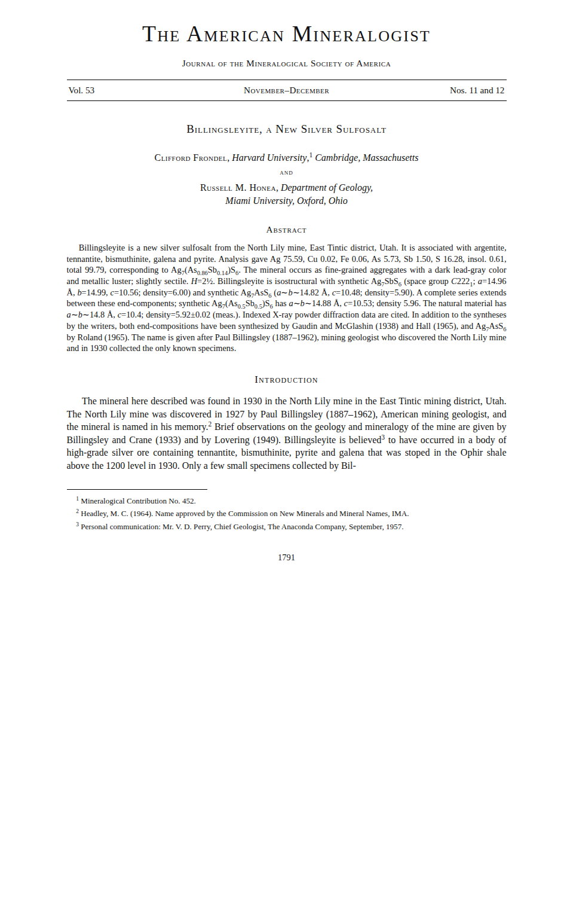The American Mineralogist
Journal of the Mineralogical Society of America
| Vol. 53 | November–December | Nos. 11 and 12 |
Billingsleyite, a New Silver Sulfosalt
Clifford Frondel, Harvard University,1 Cambridge, Massachusetts
and
Russell M. Honea, Department of Geology,
Miami University, Oxford, Ohio
Abstract
Billingsleyite is a new silver sulfosalt from the North Lily mine, East Tintic district, Utah. It is associated with argentite, tennantite, bismuthinite, galena and pyrite. Analysis gave Ag 75.59, Cu 0.02, Fe 0.06, As 5.73, Sb 1.50, S 16.28, insol. 0.61, total 99.79, corresponding to Ag7(As0.86Sb0.14)S6. The mineral occurs as fine-grained aggregates with a dark lead-gray color and metallic luster; slightly sectile. H=2½. Billingsleyite is isostructural with synthetic Ag7SbS6 (space group C2221; a=14.96 Å, b=14.99, c=10.56; density=6.00) and synthetic Ag7AsS6 (a∼b∼14.82 Å, c=10.48; density=5.90). A complete series extends between these end-components; synthetic Ag7(As0.5Sb0.5)S6 has a∼b∼14.88 Å, c=10.53; density 5.96. The natural material has a∼b∼14.8 Å, c=10.4; density=5.92±0.02 (meas.). Indexed X-ray powder diffraction data are cited. In addition to the syntheses by the writers, both end-compositions have been synthesized by Gaudin and McGlashin (1938) and Hall (1965), and Ag7AsS6 by Roland (1965). The name is given after Paul Billingsley (1887–1962), mining geologist who discovered the North Lily mine and in 1930 collected the only known specimens.
Introduction
The mineral here described was found in 1930 in the North Lily mine in the East Tintic mining district, Utah. The North Lily mine was discovered in 1927 by Paul Billingsley (1887–1962), American mining geologist, and the mineral is named in his memory.2 Brief observations on the geology and mineralogy of the mine are given by Billingsley and Crane (1933) and by Lovering (1949). Billingsleyite is believed3 to have occurred in a body of high-grade silver ore containing tennantite, bismuthinite, pyrite and galena that was stoped in the Ophir shale above the 1200 level in 1930. Only a few small specimens collected by Bil-
1 Mineralogical Contribution No. 452.
2 Headley, M. C. (1964). Name approved by the Commission on New Minerals and Mineral Names, IMA.
3 Personal communication: Mr. V. D. Perry, Chief Geologist, The Anaconda Company, September, 1957.
1791